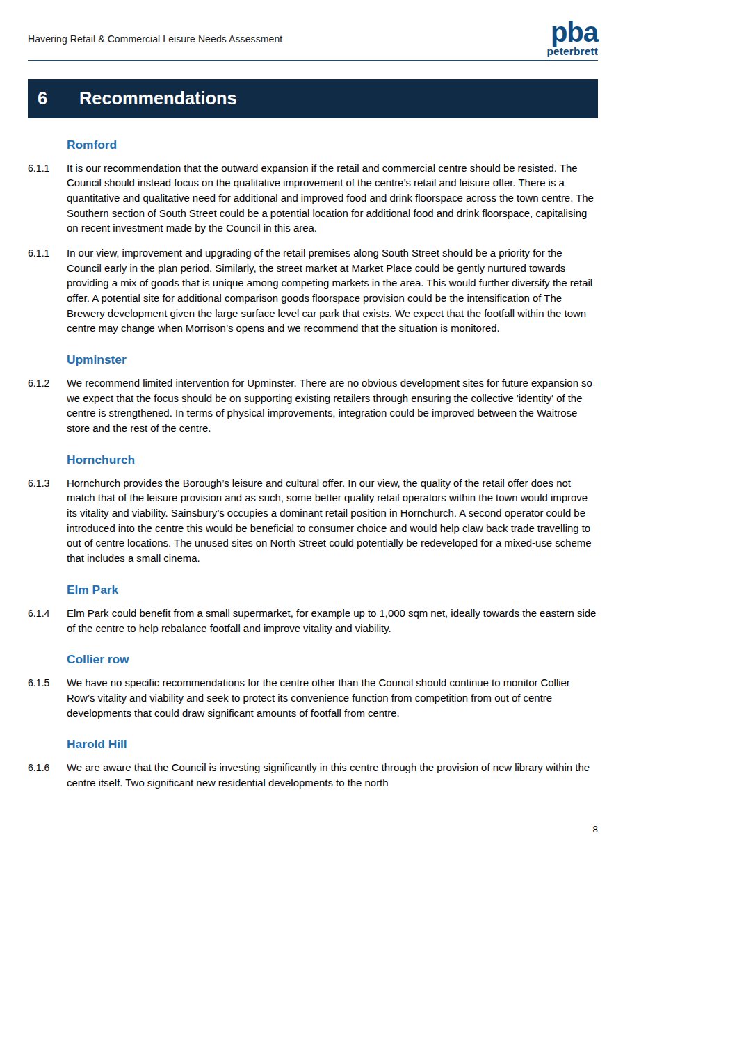Havering Retail & Commercial Leisure Needs Assessment
pba peterbrett
6 Recommendations
Romford
6.1.1
It is our recommendation that the outward expansion if the retail and commercial centre should be resisted. The Council should instead focus on the qualitative improvement of the centre’s retail and leisure offer. There is a quantitative and qualitative need for additional and improved food and drink floorspace across the town centre. The Southern section of South Street could be a potential location for additional food and drink floorspace, capitalising on recent investment made by the Council in this area.
6.1.1
In our view, improvement and upgrading of the retail premises along South Street should be a priority for the Council early in the plan period. Similarly, the street market at Market Place could be gently nurtured towards providing a mix of goods that is unique among competing markets in the area. This would further diversify the retail offer. A potential site for additional comparison goods floorspace provision could be the intensification of The Brewery development given the large surface level car park that exists. We expect that the footfall within the town centre may change when Morrison’s opens and we recommend that the situation is monitored.
Upminster
6.1.2
We recommend limited intervention for Upminster. There are no obvious development sites for future expansion so we expect that the focus should be on supporting existing retailers through ensuring the collective 'identity' of the centre is strengthened. In terms of physical improvements, integration could be improved between the Waitrose store and the rest of the centre.
Hornchurch
6.1.3
Hornchurch provides the Borough’s leisure and cultural offer. In our view, the quality of the retail offer does not match that of the leisure provision and as such, some better quality retail operators within the town would improve its vitality and viability. Sainsbury’s occupies a dominant retail position in Hornchurch. A second operator could be introduced into the centre this would be beneficial to consumer choice and would help claw back trade travelling to out of centre locations. The unused sites on North Street could potentially be redeveloped for a mixed-use scheme that includes a small cinema.
Elm Park
6.1.4
Elm Park could benefit from a small supermarket, for example up to 1,000 sqm net, ideally towards the eastern side of the centre to help rebalance footfall and improve vitality and viability.
Collier row
6.1.5
We have no specific recommendations for the centre other than the Council should continue to monitor Collier Row’s vitality and viability and seek to protect its convenience function from competition from out of centre developments that could draw significant amounts of footfall from centre.
Harold Hill
6.1.6
We are aware that the Council is investing significantly in this centre through the provision of new library within the centre itself. Two significant new residential developments to the north
8